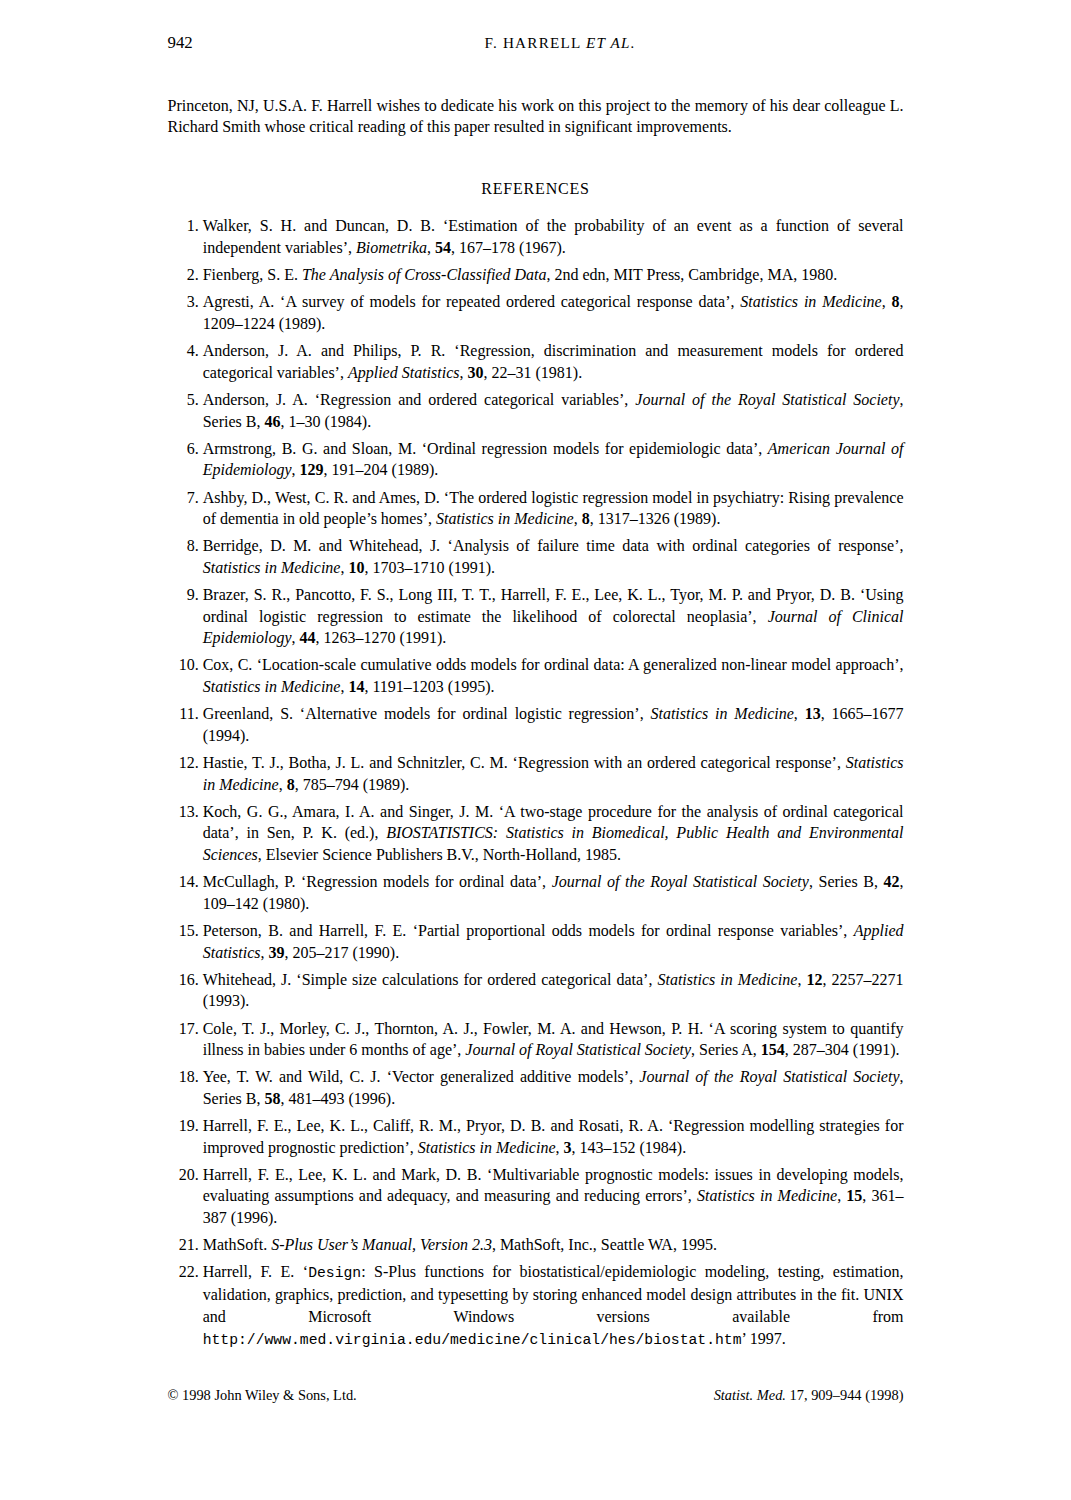942 F. Harrell et al.
Princeton, NJ, U.S.A. F. Harrell wishes to dedicate his work on this project to the memory of his dear colleague L. Richard Smith whose critical reading of this paper resulted in significant improvements.
References
Walker, S. H. and Duncan, D. B. ‘Estimation of the probability of an event as a function of several independent variables’, Biometrika, 54, 167–178 (1967).
Fienberg, S. E. The Analysis of Cross-Classified Data, 2nd edn, MIT Press, Cambridge, MA, 1980.
Agresti, A. ‘A survey of models for repeated ordered categorical response data’, Statistics in Medicine, 8, 1209–1224 (1989).
Anderson, J. A. and Philips, P. R. ‘Regression, discrimination and measurement models for ordered categorical variables’, Applied Statistics, 30, 22–31 (1981).
Anderson, J. A. ‘Regression and ordered categorical variables’, Journal of the Royal Statistical Society, Series B, 46, 1–30 (1984).
Armstrong, B. G. and Sloan, M. ‘Ordinal regression models for epidemiologic data’, American Journal of Epidemiology, 129, 191–204 (1989).
Ashby, D., West, C. R. and Ames, D. ‘The ordered logistic regression model in psychiatry: Rising prevalence of dementia in old people’s homes’, Statistics in Medicine, 8, 1317–1326 (1989).
Berridge, D. M. and Whitehead, J. ‘Analysis of failure time data with ordinal categories of response’, Statistics in Medicine, 10, 1703–1710 (1991).
Brazer, S. R., Pancotto, F. S., Long III, T. T., Harrell, F. E., Lee, K. L., Tyor, M. P. and Pryor, D. B. ‘Using ordinal logistic regression to estimate the likelihood of colorectal neoplasia’, Journal of Clinical Epidemiology, 44, 1263–1270 (1991).
Cox, C. ‘Location-scale cumulative odds models for ordinal data: A generalized non-linear model approach’, Statistics in Medicine, 14, 1191–1203 (1995).
Greenland, S. ‘Alternative models for ordinal logistic regression’, Statistics in Medicine, 13, 1665–1677 (1994).
Hastie, T. J., Botha, J. L. and Schnitzler, C. M. ‘Regression with an ordered categorical response’, Statistics in Medicine, 8, 785–794 (1989).
Koch, G. G., Amara, I. A. and Singer, J. M. ‘A two-stage procedure for the analysis of ordinal categorical data’, in Sen, P. K. (ed.), BIOSTATISTICS: Statistics in Biomedical, Public Health and Environmental Sciences, Elsevier Science Publishers B.V., North-Holland, 1985.
McCullagh, P. ‘Regression models for ordinal data’, Journal of the Royal Statistical Society, Series B, 42, 109–142 (1980).
Peterson, B. and Harrell, F. E. ‘Partial proportional odds models for ordinal response variables’, Applied Statistics, 39, 205–217 (1990).
Whitehead, J. ‘Simple size calculations for ordered categorical data’, Statistics in Medicine, 12, 2257–2271 (1993).
Cole, T. J., Morley, C. J., Thornton, A. J., Fowler, M. A. and Hewson, P. H. ‘A scoring system to quantify illness in babies under 6 months of age’, Journal of Royal Statistical Society, Series A, 154, 287–304 (1991).
Yee, T. W. and Wild, C. J. ‘Vector generalized additive models’, Journal of the Royal Statistical Society, Series B, 58, 481–493 (1996).
Harrell, F. E., Lee, K. L., Califf, R. M., Pryor, D. B. and Rosati, R. A. ‘Regression modelling strategies for improved prognostic prediction’, Statistics in Medicine, 3, 143–152 (1984).
Harrell, F. E., Lee, K. L. and Mark, D. B. ‘Multivariable prognostic models: issues in developing models, evaluating assumptions and adequacy, and measuring and reducing errors’, Statistics in Medicine, 15, 361–387 (1996).
MathSoft. S-Plus User’s Manual, Version 2.3, MathSoft, Inc., Seattle WA, 1995.
Harrell, F. E. ‘Design: S-Plus functions for biostatistical/epidemiologic modeling, testing, estimation, validation, graphics, prediction, and typesetting by storing enhanced model design attributes in the fit. UNIX and Microsoft Windows versions available from http://www.med.virginia.edu/medicine/clinical/hes/biostat.htm’ 1997.
© 1998 John Wiley & Sons, Ltd. Statist. Med. 17, 909–944 (1998)